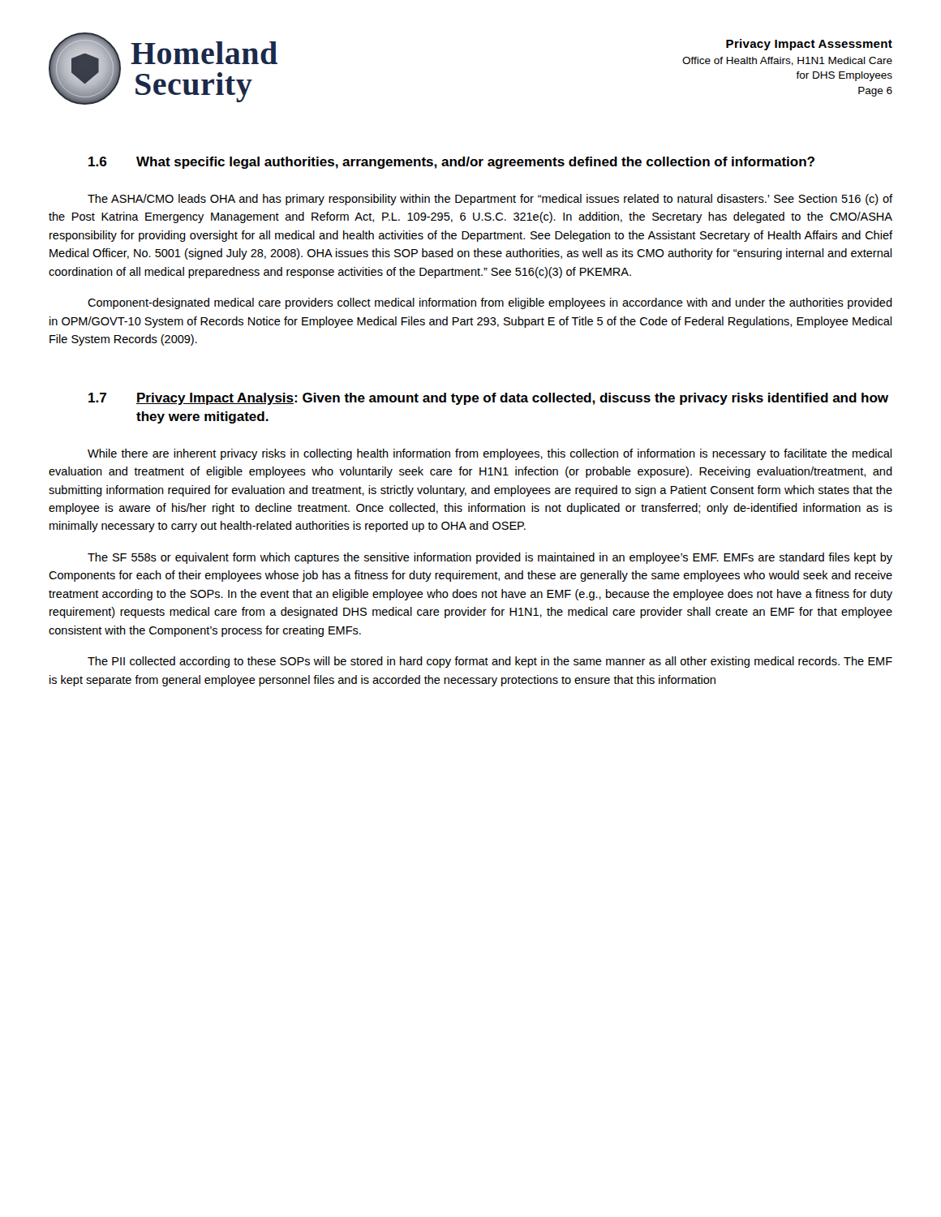Homeland Security
Privacy Impact Assessment
Office of Health Affairs, H1N1 Medical Care
for DHS Employees
Page 6
1.6 What specific legal authorities, arrangements, and/or agreements defined the collection of information?
The ASHA/CMO leads OHA and has primary responsibility within the Department for “medical issues related to natural disasters.’ See Section 516 (c) of the Post Katrina Emergency Management and Reform Act, P.L. 109-295, 6 U.S.C. 321e(c). In addition, the Secretary has delegated to the CMO/ASHA responsibility for providing oversight for all medical and health activities of the Department. See Delegation to the Assistant Secretary of Health Affairs and Chief Medical Officer, No. 5001 (signed July 28, 2008). OHA issues this SOP based on these authorities, as well as its CMO authority for “ensuring internal and external coordination of all medical preparedness and response activities of the Department.” See 516(c)(3) of PKEMRA.
Component-designated medical care providers collect medical information from eligible employees in accordance with and under the authorities provided in OPM/GOVT-10 System of Records Notice for Employee Medical Files and Part 293, Subpart E of Title 5 of the Code of Federal Regulations, Employee Medical File System Records (2009).
1.7 Privacy Impact Analysis: Given the amount and type of data collected, discuss the privacy risks identified and how they were mitigated.
While there are inherent privacy risks in collecting health information from employees, this collection of information is necessary to facilitate the medical evaluation and treatment of eligible employees who voluntarily seek care for H1N1 infection (or probable exposure). Receiving evaluation/treatment, and submitting information required for evaluation and treatment, is strictly voluntary, and employees are required to sign a Patient Consent form which states that the employee is aware of his/her right to decline treatment. Once collected, this information is not duplicated or transferred; only de-identified information as is minimally necessary to carry out health-related authorities is reported up to OHA and OSEP.
The SF 558s or equivalent form which captures the sensitive information provided is maintained in an employee’s EMF. EMFs are standard files kept by Components for each of their employees whose job has a fitness for duty requirement, and these are generally the same employees who would seek and receive treatment according to the SOPs. In the event that an eligible employee who does not have an EMF (e.g., because the employee does not have a fitness for duty requirement) requests medical care from a designated DHS medical care provider for H1N1, the medical care provider shall create an EMF for that employee consistent with the Component’s process for creating EMFs.
The PII collected according to these SOPs will be stored in hard copy format and kept in the same manner as all other existing medical records. The EMF is kept separate from general employee personnel files and is accorded the necessary protections to ensure that this information